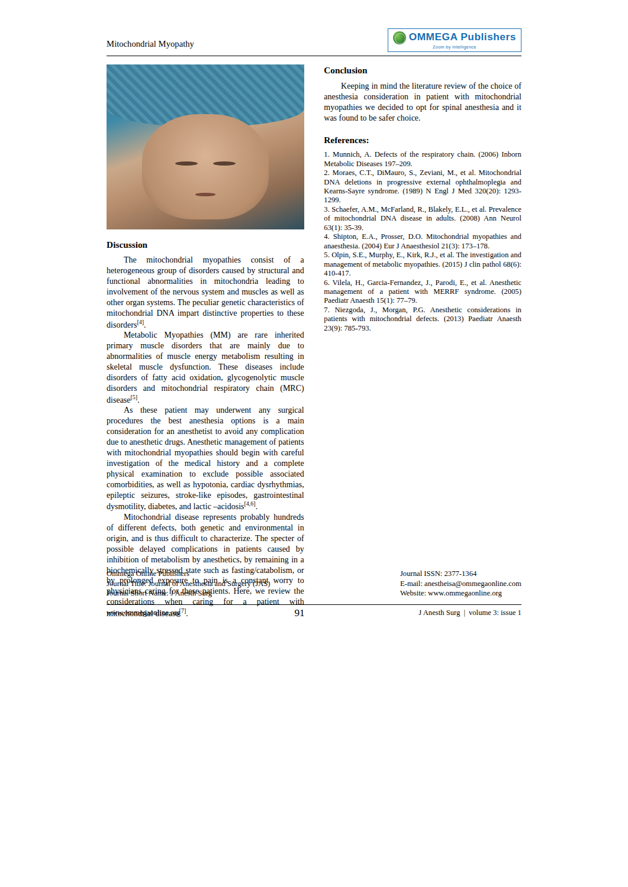Mitochondrial Myopathy
OMMEGA Publishers
Zoom by Intelligence
Discussion
The mitochondrial myopathies consist of a heterogeneous group of disorders caused by structural and functional abnormalities in mitochondria leading to involvement of the nervous system and muscles as well as other organ systems. The peculiar genetic characteristics of mitochondrial DNA impart distinctive properties to these disorders[4].
Metabolic Myopathies (MM) are rare inherited primary muscle disorders that are mainly due to abnormalities of muscle energy metabolism resulting in skeletal muscle dysfunction. These diseases include disorders of fatty acid oxidation, glycogenolytic muscle disorders and mitochondrial respiratory chain (MRC) disease[5].
As these patient may underwent any surgical procedures the best anesthesia options is a main consideration for an anesthetist to avoid any complication due to anesthetic drugs. Anesthetic management of patients with mitochondrial myopathies should begin with careful investigation of the medical history and a complete physical examination to exclude possible associated comorbidities, as well as hypotonia, cardiac dysrhythmias, epileptic seizures, stroke-like episodes, gastrointestinal dysmotility, diabetes, and lactic –acidosis[4,6].
Mitochondrial disease represents probably hundreds of different defects, both genetic and environmental in origin, and is thus difficult to characterize. The specter of possible delayed complications in patients caused by inhibition of metabolism by anesthetics, by remaining in a biochemically stressed state such as fasting/catabolism, or by prolonged exposure to pain is a constant worry to physicians caring for these patients. Here, we review the considerations when caring for a patient with mitochondrial disease[7].
Conclusion
Keeping in mind the literature review of the choice of anesthesia consideration in patient with mitochondrial myopathies we decided to opt for spinal anesthesia and it was found to be safer choice.
References:
1. Munnich, A. Defects of the respiratory chain. (2006) Inborn Metabolic Diseases 197–209.
2. Moraes, C.T., DiMauro, S., Zeviani, M., et al. Mitochondrial DNA deletions in progressive external ophthalmoplegia and Kearns-Sayre syndrome. (1989) N Engl J Med 320(20): 1293-1299.
3. Schaefer, A.M., McFarland, R., Blakely, E.L., et al. Prevalence of mitochondrial DNA disease in adults. (2008) Ann Neurol 63(1): 35-39.
4. Shipton, E.A., Prosser, D.O. Mitochondrial myopathies and anaesthesia. (2004) Eur J Anaesthesiol 21(3): 173–178.
5. Olpin, S.E., Murphy, E., Kirk, R.J., et al. The investigation and management of metabolic myopathies. (2015) J clin pathol 68(6): 410-417.
6. Vilela, H., Garcia-Fernandez, J., Parodi, E., et al. Anesthetic management of a patient with MERRF syndrome. (2005) Paediatr Anaesth 15(1): 77–79.
7. Niezgoda, J., Morgan, P.G. Anesthetic considerations in patients with mitochondrial defects. (2013) Paediatr Anaesth 23(9): 785-793.
Ommega Online Publishers
Journal Title: Journal of Anesthesia and Surgery (JAS)
Journal Short Name: J Anesth Surg
Journal ISSN: 2377-1364
E-mail: anestheisa@ommegaonline.com
Website: www.ommegaonline.org
www.ommegaonline.org
91
J Anesth Surg|volume 3: issue 1